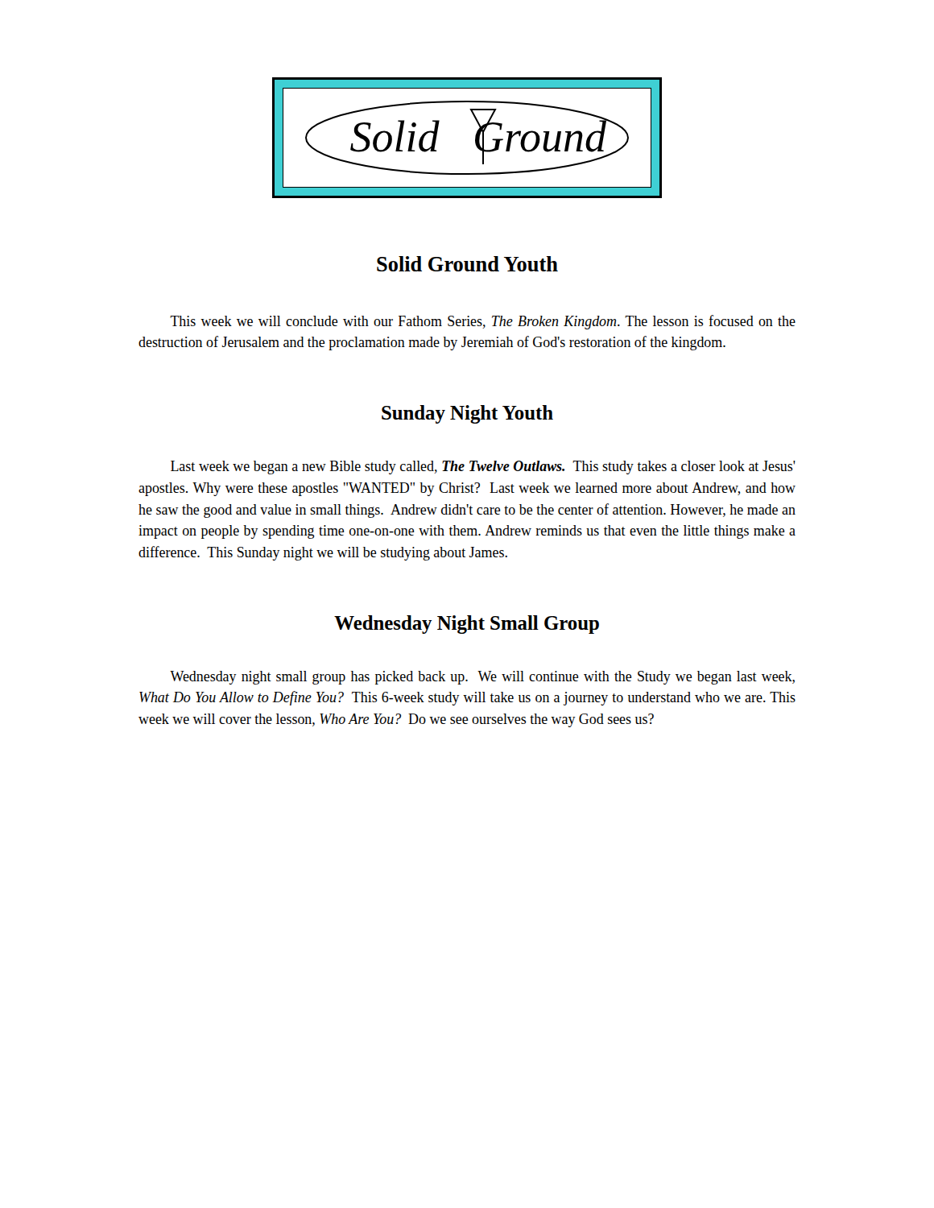Solid Ground
Solid Ground Youth
This week we will conclude with our Fathom Series, The Broken Kingdom. The lesson is focused on the destruction of Jerusalem and the proclamation made by Jeremiah of God's restoration of the kingdom.
Sunday Night Youth
Last week we began a new Bible study called, The Twelve Outlaws. This study takes a closer look at Jesus' apostles. Why were these apostles "WANTED" by Christ? Last week we learned more about Andrew, and how he saw the good and value in small things. Andrew didn't care to be the center of attention. However, he made an impact on people by spending time one-on-one with them. Andrew reminds us that even the little things make a difference. This Sunday night we will be studying about James.
Wednesday Night Small Group
Wednesday night small group has picked back up. We will continue with the Study we began last week, What Do You Allow to Define You? This 6-week study will take us on a journey to understand who we are. This week we will cover the lesson, Who Are You? Do we see ourselves the way God sees us?